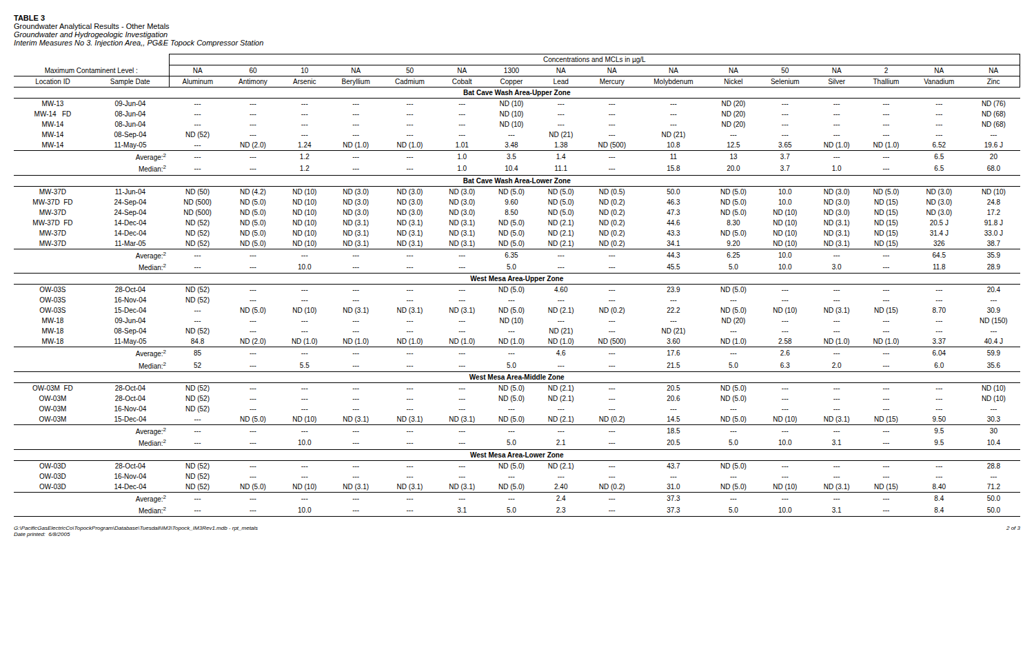TABLE 3
Groundwater Analytical Results - Other Metals
Groundwater and Hydrogeologic Investigation
Interim Measures No 3. Injection Area,, PG&E Topock Compressor Station
| | Concentrations and MCLs in µg/L |
| Maximum Contaminent Level : | NA | 60 | 10 | NA | 50 | NA | 1300 | NA | NA | NA | NA | 50 | NA | 2 | NA | NA |
| Location ID | Sample Date | Aluminum | Antimony | Arsenic | Beryllium | Cadmium | Cobalt | Copper | Lead | Mercury | Molybdenum | Nickel | Selenium | Silver | Thallium | Vanadium | Zinc |
| Bat Cave Wash Area-Upper Zone |
| MW-13 | 09-Jun-04 | --- | --- | --- | --- | --- | --- | ND (10) | --- | --- | --- | ND (20) | --- | --- | --- | --- | ND (76) |
| MW-14 FD | 08-Jun-04 | --- | --- | --- | --- | --- | --- | ND (10) | --- | --- | --- | ND (20) | --- | --- | --- | --- | ND (68) |
| MW-14 | 08-Jun-04 | --- | --- | --- | --- | --- | --- | ND (10) | --- | --- | --- | ND (20) | --- | --- | --- | --- | ND (68) |
| MW-14 | 08-Sep-04 | ND (52) | --- | --- | --- | --- | --- | --- | ND (21) | --- | ND (21) | --- | --- | --- | --- | --- | --- |
| MW-14 | 11-May-05 | --- | ND (2.0) | 1.24 | ND (1.0) | ND (1.0) | 1.01 | 3.48 | 1.38 | ND (500) | 10.8 | 12.5 | 3.65 | ND (1.0) | ND (1.0) | 6.52 | 19.6 J |
| Average: 2 | --- | --- | 1.2 | --- | --- | 1.0 | 3.5 | 1.4 | --- | 11 | 13 | 3.7 | --- | --- | 6.5 | 20 |
| Median: 2 | --- | --- | 1.2 | --- | --- | 1.0 | 10.4 | 11.1 | --- | 15.8 | 20.0 | 3.7 | 1.0 | --- | 6.5 | 68.0 |
| Bat Cave Wash Area-Lower Zone |
| MW-37D | 11-Jun-04 | ND (50) | ND (4.2) | ND (10) | ND (3.0) | ND (3.0) | ND (3.0) | ND (5.0) | ND (5.0) | ND (0.5) | 50.0 | ND (5.0) | 10.0 | ND (3.0) | ND (5.0) | ND (3.0) | ND (10) |
| MW-37D FD | 24-Sep-04 | ND (500) | ND (5.0) | ND (10) | ND (3.0) | ND (3.0) | ND (3.0) | 9.60 | ND (5.0) | ND (0.2) | 46.3 | ND (5.0) | 10.0 | ND (3.0) | ND (15) | ND (3.0) | 24.8 |
| MW-37D | 24-Sep-04 | ND (500) | ND (5.0) | ND (10) | ND (3.0) | ND (3.0) | ND (3.0) | 8.50 | ND (5.0) | ND (0.2) | 47.3 | ND (5.0) | ND (10) | ND (3.0) | ND (15) | ND (3.0) | 17.2 |
| MW-37D FD | 14-Dec-04 | ND (52) | ND (5.0) | ND (10) | ND (3.1) | ND (3.1) | ND (3.1) | ND (5.0) | ND (2.1) | ND (0.2) | 44.6 | 8.30 | ND (10) | ND (3.1) | ND (15) | 20.5 J | 91.8 J |
| MW-37D | 14-Dec-04 | ND (52) | ND (5.0) | ND (10) | ND (3.1) | ND (3.1) | ND (3.1) | ND (5.0) | ND (2.1) | ND (0.2) | 43.3 | ND (5.0) | ND (10) | ND (3.1) | ND (15) | 31.4 J | 33.0 J |
| MW-37D | 11-Mar-05 | ND (52) | ND (5.0) | ND (10) | ND (3.1) | ND (3.1) | ND (3.1) | ND (5.0) | ND (2.1) | ND (0.2) | 34.1 | 9.20 | ND (10) | ND (3.1) | ND (15) | 326 | 38.7 |
| Average: 2 | --- | --- | --- | --- | --- | --- | 6.35 | --- | --- | 44.3 | 6.25 | 10.0 | --- | --- | 64.5 | 35.9 |
| Median: 2 | --- | --- | 10.0 | --- | --- | --- | 5.0 | --- | --- | 45.5 | 5.0 | 10.0 | 3.0 | --- | 11.8 | 28.9 |
| West Mesa Area-Upper Zone |
| OW-03S | 28-Oct-04 | ND (52) | --- | --- | --- | --- | --- | ND (5.0) | 4.60 | --- | 23.9 | ND (5.0) | --- | --- | --- | --- | 20.4 |
| OW-03S | 16-Nov-04 | ND (52) | --- | --- | --- | --- | --- | --- | --- | --- | --- | --- | --- | --- | --- | --- | --- |
| OW-03S | 15-Dec-04 | --- | ND (5.0) | ND (10) | ND (3.1) | ND (3.1) | ND (3.1) | ND (5.0) | ND (2.1) | ND (0.2) | 22.2 | ND (5.0) | ND (10) | ND (3.1) | ND (15) | 8.70 | 30.9 |
| MW-18 | 09-Jun-04 | --- | --- | --- | --- | --- | --- | ND (10) | --- | --- | --- | ND (20) | --- | --- | --- | --- | ND (150) |
| MW-18 | 08-Sep-04 | ND (52) | --- | --- | --- | --- | --- | --- | ND (21) | --- | ND (21) | --- | --- | --- | --- | --- | --- |
| MW-18 | 11-May-05 | 84.8 | ND (2.0) | ND (1.0) | ND (1.0) | ND (1.0) | ND (1.0) | ND (1.0) | ND (1.0) | ND (500) | 3.60 | ND (1.0) | 2.58 | ND (1.0) | ND (1.0) | 3.37 | 40.4 J |
| Average: 2 | 85 | --- | --- | --- | --- | --- | --- | 4.6 | --- | 17.6 | --- | 2.6 | --- | --- | 6.04 | 59.9 |
| Median: 2 | 52 | --- | 5.5 | --- | --- | --- | 5.0 | --- | --- | 21.5 | 5.0 | 6.3 | 2.0 | --- | 6.0 | 35.6 |
| West Mesa Area-Middle Zone |
| OW-03M FD | 28-Oct-04 | ND (52) | --- | --- | --- | --- | --- | ND (5.0) | ND (2.1) | --- | 20.5 | ND (5.0) | --- | --- | --- | --- | ND (10) |
| OW-03M | 28-Oct-04 | ND (52) | --- | --- | --- | --- | --- | ND (5.0) | ND (2.1) | --- | 20.6 | ND (5.0) | --- | --- | --- | --- | ND (10) |
| OW-03M | 16-Nov-04 | ND (52) | --- | --- | --- | --- | --- | --- | --- | --- | --- | --- | --- | --- | --- | --- | --- |
| OW-03M | 15-Dec-04 | --- | ND (5.0) | ND (10) | ND (3.1) | ND (3.1) | ND (3.1) | ND (5.0) | ND (2.1) | ND (0.2) | 14.5 | ND (5.0) | ND (10) | ND (3.1) | ND (15) | 9.50 | 30.3 |
| Average: 2 | --- | --- | --- | --- | --- | --- | --- | --- | --- | 18.5 | --- | --- | --- | --- | 9.5 | 30 |
| Median: 2 | --- | --- | 10.0 | --- | --- | --- | 5.0 | 2.1 | --- | 20.5 | 5.0 | 10.0 | 3.1 | --- | 9.5 | 10.4 |
| West Mesa Area-Lower Zone |
| OW-03D | 28-Oct-04 | ND (52) | --- | --- | --- | --- | --- | ND (5.0) | ND (2.1) | --- | 43.7 | ND (5.0) | --- | --- | --- | --- | 28.8 |
| OW-03D | 16-Nov-04 | ND (52) | --- | --- | --- | --- | --- | --- | --- | --- | --- | --- | --- | --- | --- | --- | --- |
| OW-03D | 14-Dec-04 | ND (52) | ND (5.0) | ND (10) | ND (3.1) | ND (3.1) | ND (3.1) | ND (5.0) | 2.40 | ND (0.2) | 31.0 | ND (5.0) | ND (10) | ND (3.1) | ND (15) | 8.40 | 71.2 |
| Average: 2 | --- | --- | --- | --- | --- | --- | --- | 2.4 | --- | 37.3 | --- | --- | --- | --- | 8.4 | 50.0 |
| Median: 2 | --- | --- | 10.0 | --- | --- | 3.1 | 5.0 | 2.3 | --- | 37.3 | 5.0 | 10.0 | 3.1 | --- | 8.4 | 50.0 |
G:\PacificGasElectricCo\TopockProgram\Database\Tuesdall\IM3\Topock_IM3Rev1.mdb - rpt_metals
Date printed: 6/8/2005
2 of 3